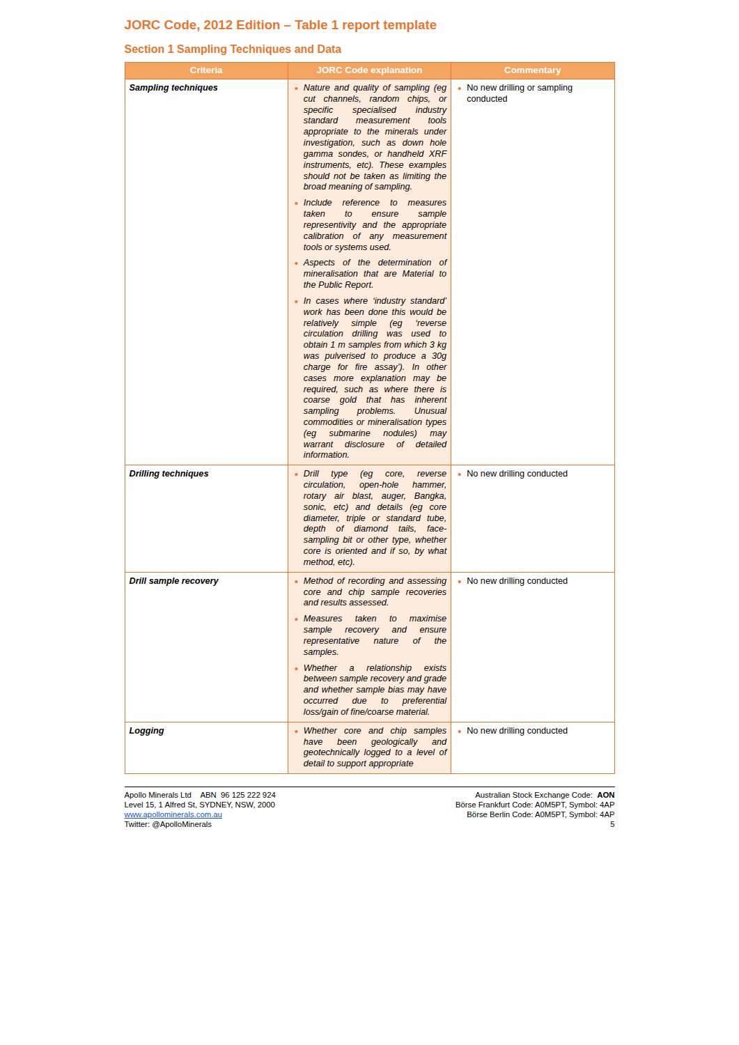JORC Code, 2012 Edition – Table 1 report template
Section 1 Sampling Techniques and Data
| Criteria | JORC Code explanation | Commentary |
| --- | --- | --- |
| Sampling techniques | Nature and quality of sampling (eg cut channels, random chips, or specific specialised industry standard measurement tools appropriate to the minerals under investigation, such as down hole gamma sondes, or handheld XRF instruments, etc). These examples should not be taken as limiting the broad meaning of sampling. Include reference to measures taken to ensure sample representivity and the appropriate calibration of any measurement tools or systems used. Aspects of the determination of mineralisation that are Material to the Public Report. In cases where ‘industry standard’ work has been done this would be relatively simple (eg ‘reverse circulation drilling was used to obtain 1 m samples from which 3 kg was pulverised to produce a 30g charge for fire assay’). In other cases more explanation may be required, such as where there is coarse gold that has inherent sampling problems. Unusual commodities or mineralisation types (eg submarine nodules) may warrant disclosure of detailed information. | No new drilling or sampling conducted |
| Drilling techniques | Drill type (eg core, reverse circulation, open-hole hammer, rotary air blast, auger, Bangka, sonic, etc) and details (eg core diameter, triple or standard tube, depth of diamond tails, face-sampling bit or other type, whether core is oriented and if so, by what method, etc). | No new drilling conducted |
| Drill sample recovery | Method of recording and assessing core and chip sample recoveries and results assessed. Measures taken to maximise sample recovery and ensure representative nature of the samples. Whether a relationship exists between sample recovery and grade and whether sample bias may have occurred due to preferential loss/gain of fine/coarse material. | No new drilling conducted |
| Logging | Whether core and chip samples have been geologically and geotechnically logged to a level of detail to support appropriate | No new drilling conducted |
Apollo Minerals Ltd ABN 96 125 222 924
Level 15, 1 Alfred St, SYDNEY, NSW, 2000
www.apollominerals.com.au
Twitter: @ApolloMinerals
Australian Stock Exchange Code: AON
Börse Frankfurt Code: A0M5PT, Symbol: 4AP
Börse Berlin Code: A0M5PT, Symbol: 4AP
5